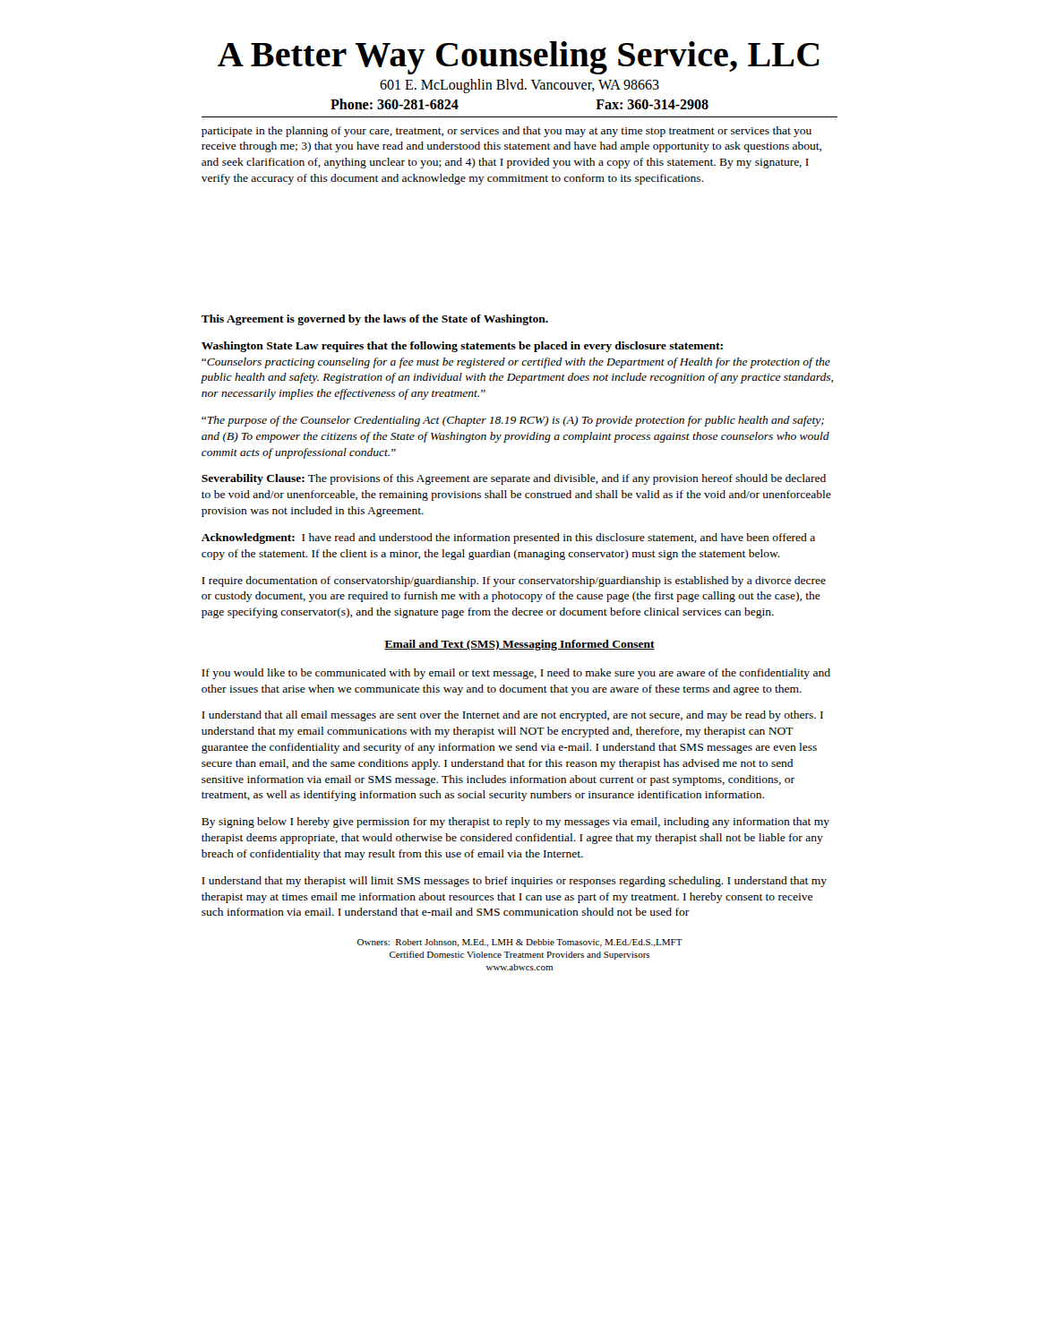A Better Way Counseling Service, LLC
601 E. McLoughlin Blvd. Vancouver, WA 98663
Phone: 360-281-6824 Fax: 360-314-2908
participate in the planning of your care, treatment, or services and that you may at any time stop treatment or services that you receive through me; 3) that you have read and understood this statement and have had ample opportunity to ask questions about, and seek clarification of, anything unclear to you; and 4) that I provided you with a copy of this statement. By my signature, I verify the accuracy of this document and acknowledge my commitment to conform to its specifications.
This Agreement is governed by the laws of the State of Washington.
Washington State Law requires that the following statements be placed in every disclosure statement:
“Counselors practicing counseling for a fee must be registered or certified with the Department of Health for the protection of the public health and safety. Registration of an individual with the Department does not include recognition of any practice standards, nor necessarily implies the effectiveness of any treatment.”
“The purpose of the Counselor Credentialing Act (Chapter 18.19 RCW) is (A) To provide protection for public health and safety; and (B) To empower the citizens of the State of Washington by providing a complaint process against those counselors who would commit acts of unprofessional conduct.”
Severability Clause: The provisions of this Agreement are separate and divisible, and if any provision hereof should be declared to be void and/or unenforceable, the remaining provisions shall be construed and shall be valid as if the void and/or unenforceable provision was not included in this Agreement.
Acknowledgment: I have read and understood the information presented in this disclosure statement, and have been offered a copy of the statement. If the client is a minor, the legal guardian (managing conservator) must sign the statement below.
I require documentation of conservatorship/guardianship. If your conservatorship/guardianship is established by a divorce decree or custody document, you are required to furnish me with a photocopy of the cause page (the first page calling out the case), the page specifying conservator(s), and the signature page from the decree or document before clinical services can begin.
Email and Text (SMS) Messaging Informed Consent
If you would like to be communicated with by email or text message, I need to make sure you are aware of the confidentiality and other issues that arise when we communicate this way and to document that you are aware of these terms and agree to them.
I understand that all email messages are sent over the Internet and are not encrypted, are not secure, and may be read by others. I understand that my email communications with my therapist will NOT be encrypted and, therefore, my therapist can NOT guarantee the confidentiality and security of any information we send via e-mail. I understand that SMS messages are even less secure than email, and the same conditions apply. I understand that for this reason my therapist has advised me not to send sensitive information via email or SMS message. This includes information about current or past symptoms, conditions, or treatment, as well as identifying information such as social security numbers or insurance identification information.
By signing below I hereby give permission for my therapist to reply to my messages via email, including any information that my therapist deems appropriate, that would otherwise be considered confidential. I agree that my therapist shall not be liable for any breach of confidentiality that may result from this use of email via the Internet.
I understand that my therapist will limit SMS messages to brief inquiries or responses regarding scheduling. I understand that my therapist may at times email me information about resources that I can use as part of my treatment. I hereby consent to receive such information via email. I understand that e-mail and SMS communication should not be used for
Owners: Robert Johnson, M.Ed., LMH & Debbie Tomasovic, M.Ed./Ed.S.,LMFT
Certified Domestic Violence Treatment Providers and Supervisors
www.abwcs.com